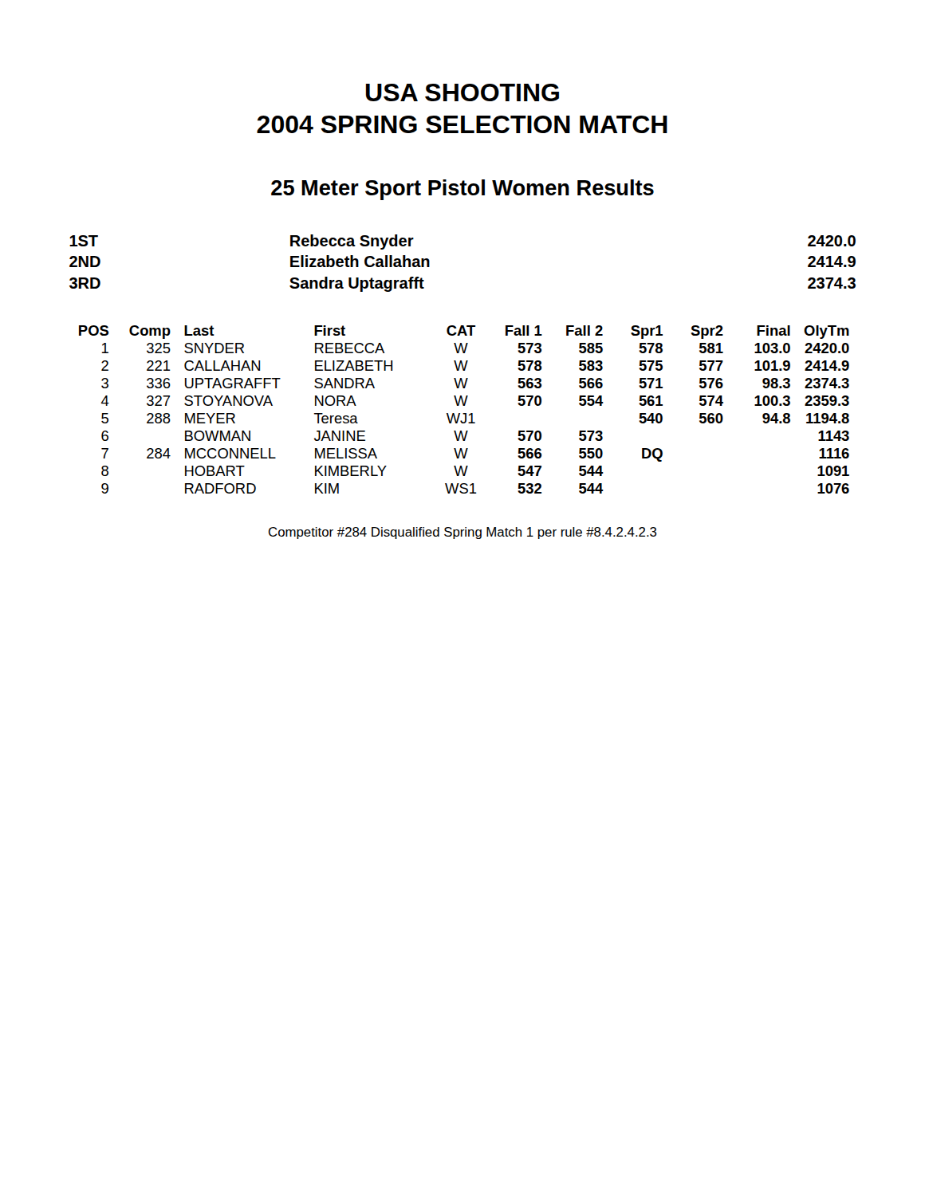USA SHOOTING
2004 SPRING SELECTION MATCH
25 Meter Sport Pistol Women Results
| 1ST | Rebecca Snyder | 2420.0 |
| 2ND | Elizabeth Callahan | 2414.9 |
| 3RD | Sandra Uptagrafft | 2374.3 |
| POS | Comp | Last | First | CAT | Fall 1 | Fall 2 | Spr1 | Spr2 | Final | OlyTm |
| --- | --- | --- | --- | --- | --- | --- | --- | --- | --- | --- |
| 1 | 325 | SNYDER | REBECCA | W | 573 | 585 | 578 | 581 | 103.0 | 2420.0 |
| 2 | 221 | CALLAHAN | ELIZABETH | W | 578 | 583 | 575 | 577 | 101.9 | 2414.9 |
| 3 | 336 | UPTAGRAFFT | SANDRA | W | 563 | 566 | 571 | 576 | 98.3 | 2374.3 |
| 4 | 327 | STOYANOVA | NORA | W | 570 | 554 | 561 | 574 | 100.3 | 2359.3 |
| 5 | 288 | MEYER | Teresa | WJ1 | | | 540 | 560 | 94.8 | 1194.8 |
| 6 | | BOWMAN | JANINE | W | 570 | 573 | | | | 1143 |
| 7 | 284 | MCCONNELL | MELISSA | W | 566 | 550 | DQ | | | 1116 |
| 8 | | HOBART | KIMBERLY | W | 547 | 544 | | | | 1091 |
| 9 | | RADFORD | KIM | WS1 | 532 | 544 | | | | 1076 |
Competitor #284 Disqualified Spring Match 1 per rule #8.4.2.4.2.3